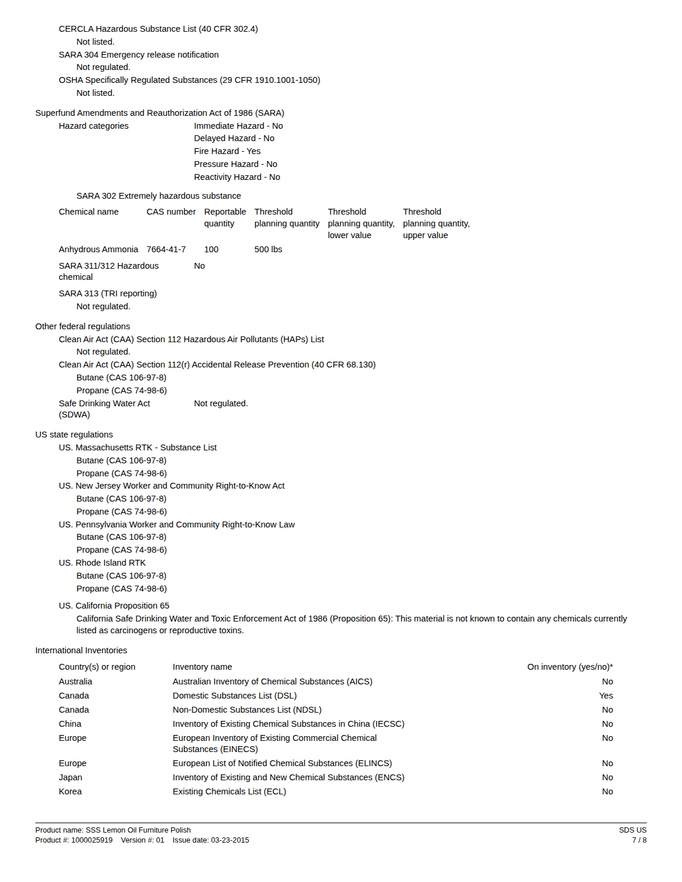CERCLA Hazardous Substance List (40 CFR 302.4)
Not listed.
SARA 304 Emergency release notification
Not regulated.
OSHA Specifically Regulated Substances (29 CFR 1910.1001-1050)
Not listed.
Superfund Amendments and Reauthorization Act of 1986 (SARA)
Hazard categories
Immediate Hazard - No
Delayed Hazard - No
Fire Hazard - Yes
Pressure Hazard - No
Reactivity Hazard - No
SARA 302 Extremely hazardous substance
| Chemical name | CAS number | Reportable quantity | Threshold planning quantity | Threshold planning quantity, lower value | Threshold planning quantity, upper value |
| Anhydrous Ammonia | 7664-41-7 | 100 | 500 lbs | | |
SARA 311/312 Hazardous
chemical
No
SARA 313 (TRI reporting)
Not regulated.
Other federal regulations
Clean Air Act (CAA) Section 112 Hazardous Air Pollutants (HAPs) List
Not regulated.
Clean Air Act (CAA) Section 112(r) Accidental Release Prevention (40 CFR 68.130)
Butane (CAS 106-97-8)
Propane (CAS 74-98-6)
Safe Drinking Water Act
(SDWA)
Not regulated.
US state regulations
US. Massachusetts RTK - Substance List
Butane (CAS 106-97-8)
Propane (CAS 74-98-6)
US. New Jersey Worker and Community Right-to-Know Act
Butane (CAS 106-97-8)
Propane (CAS 74-98-6)
US. Pennsylvania Worker and Community Right-to-Know Law
Butane (CAS 106-97-8)
Propane (CAS 74-98-6)
US. Rhode Island RTK
Butane (CAS 106-97-8)
Propane (CAS 74-98-6)
US. California Proposition 65
California Safe Drinking Water and Toxic Enforcement Act of 1986 (Proposition 65): This material is not known to contain any chemicals currently listed as carcinogens or reproductive toxins.
International Inventories
| Country(s) or region | Inventory name | On inventory (yes/no)* |
| Australia | Australian Inventory of Chemical Substances (AICS) | No |
| Canada | Domestic Substances List (DSL) | Yes |
| Canada | Non-Domestic Substances List (NDSL) | No |
| China | Inventory of Existing Chemical Substances in China (IECSC) | No |
| Europe | European Inventory of Existing Commercial Chemical Substances (EINECS) | No |
| Europe | European List of Notified Chemical Substances (ELINCS) | No |
| Japan | Inventory of Existing and New Chemical Substances (ENCS) | No |
| Korea | Existing Chemicals List (ECL) | No |
Product name: SSS Lemon Oil Furniture Polish
Product #: 1000025919 Version #: 01 Issue date: 03-23-2015
SDS US
7 / 8